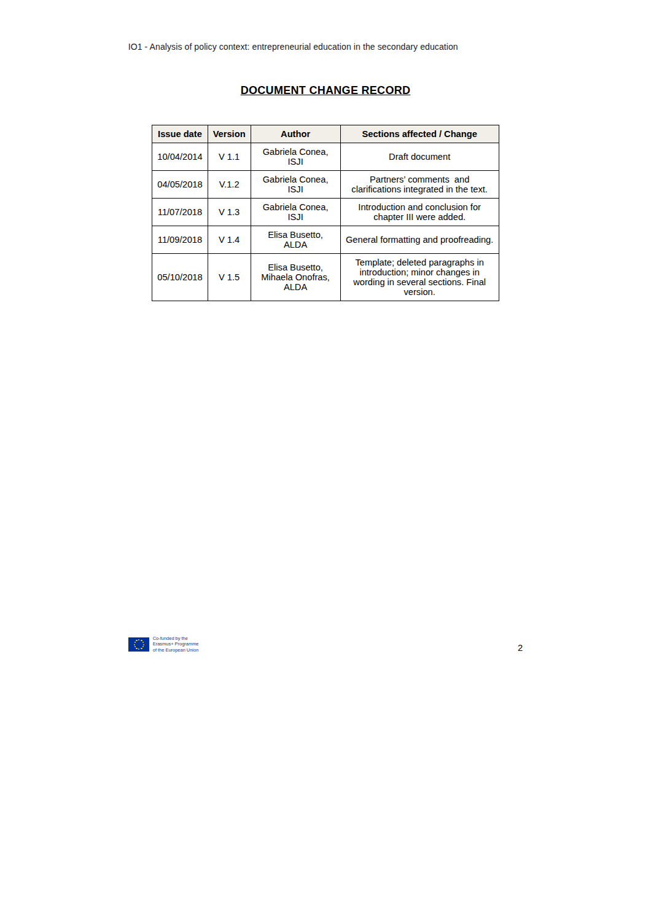IO1 - Analysis of policy context: entrepreneurial education in the secondary education
DOCUMENT CHANGE RECORD
| Issue date | Version | Author | Sections affected / Change |
| --- | --- | --- | --- |
| 10/04/2014 | V 1.1 | Gabriela Conea, ISJI | Draft document |
| 04/05/2018 | V.1.2 | Gabriela Conea, ISJI | Partners’ comments and clarifications integrated in the text. |
| 11/07/2018 | V 1.3 | Gabriela Conea, ISJI | Introduction and conclusion for chapter III were added. |
| 11/09/2018 | V 1.4 | Elisa Busetto, ALDA | General formatting and proofreading. |
| 05/10/2018 | V 1.5 | Elisa Busetto, Mihaela Onofras, ALDA | Template; deleted paragraphs in introduction; minor changes in wording in several sections. Final version. |
Co-funded by the
Erasmus+ Programme
of the European Union
2